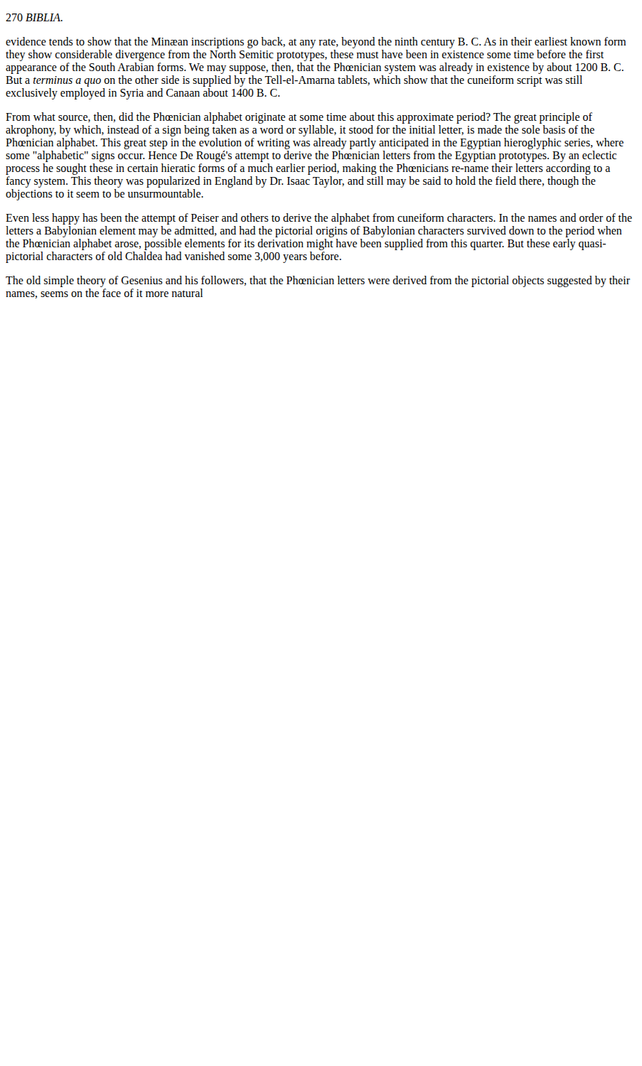270 BIBLIA.
evidence tends to show that the Minæan inscriptions go back, at any rate, beyond the ninth century B. C. As in their earliest known form they show considerable divergence from the North Semitic prototypes, these must have been in existence some time before the first appearance of the South Arabian forms. We may suppose, then, that the Phœnician system was already in existence by about 1200 B. C. But a terminus a quo on the other side is supplied by the Tell-el-Amarna tablets, which show that the cuneiform script was still exclusively employed in Syria and Canaan about 1400 B. C.
From what source, then, did the Phœnician alphabet originate at some time about this approximate period? The great principle of akrophony, by which, instead of a sign being taken as a word or syllable, it stood for the initial letter, is made the sole basis of the Phœnician alphabet. This great step in the evolution of writing was already partly anticipated in the Egyptian hieroglyphic series, where some "alphabetic" signs occur. Hence De Rougé's attempt to derive the Phœnician letters from the Egyptian prototypes. By an eclectic process he sought these in certain hieratic forms of a much earlier period, making the Phœnicians re-name their letters according to a fancy system. This theory was popularized in England by Dr. Isaac Taylor, and still may be said to hold the field there, though the objections to it seem to be unsurmountable.
Even less happy has been the attempt of Peiser and others to derive the alphabet from cuneiform characters. In the names and order of the letters a Babylonian element may be admitted, and had the pictorial origins of Babylonian characters survived down to the period when the Phœnician alphabet arose, possible elements for its derivation might have been supplied from this quarter. But these early quasi-pictorial characters of old Chaldea had vanished some 3,000 years before.
The old simple theory of Gesenius and his followers, that the Phœnician letters were derived from the pictorial objects suggested by their names, seems on the face of it more natural